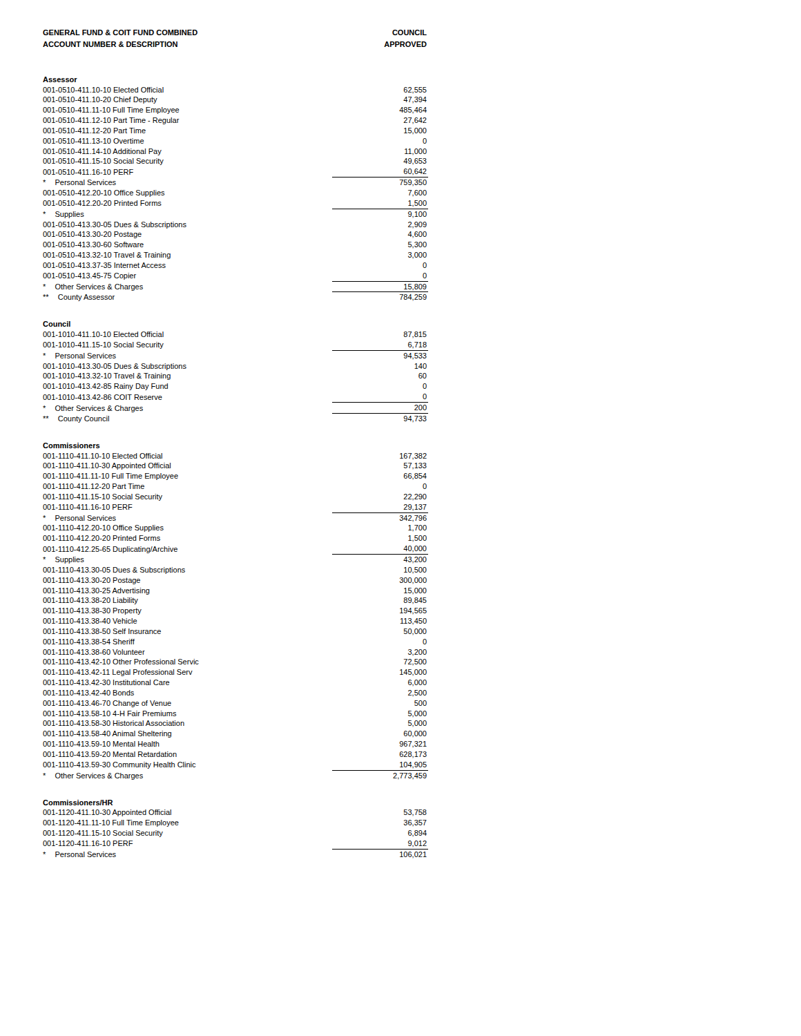| GENERAL FUND & COIT FUND COMBINED | COUNCIL |
| ACCOUNT NUMBER & DESCRIPTION | APPROVED |
| Assessor | |
| 001-0510-411.10-10 Elected Official | 62,555 |
| 001-0510-411.10-20 Chief Deputy | 47,394 |
| 001-0510-411.11-10 Full Time Employee | 485,464 |
| 001-0510-411.12-10 Part Time - Regular | 27,642 |
| 001-0510-411.12-20 Part Time | 15,000 |
| 001-0510-411.13-10 Overtime | 0 |
| 001-0510-411.14-10 Additional Pay | 11,000 |
| 001-0510-411.15-10 Social Security | 49,653 |
| 001-0510-411.16-10 PERF | 60,642 |
| * Personal Services | 759,350 |
| 001-0510-412.20-10 Office Supplies | 7,600 |
| 001-0510-412.20-20 Printed Forms | 1,500 |
| * Supplies | 9,100 |
| 001-0510-413.30-05 Dues & Subscriptions | 2,909 |
| 001-0510-413.30-20 Postage | 4,600 |
| 001-0510-413.30-60 Software | 5,300 |
| 001-0510-413.32-10 Travel & Training | 3,000 |
| 001-0510-413.37-35 Internet Access | 0 |
| 001-0510-413.45-75 Copier | 0 |
| * Other Services & Charges | 15,809 |
| ** County Assessor | 784,259 |
| Council | |
| 001-1010-411.10-10 Elected Official | 87,815 |
| 001-1010-411.15-10 Social Security | 6,718 |
| * Personal Services | 94,533 |
| 001-1010-413.30-05 Dues & Subscriptions | 140 |
| 001-1010-413.32-10 Travel & Training | 60 |
| 001-1010-413.42-85 Rainy Day Fund | 0 |
| 001-1010-413.42-86 COIT Reserve | 0 |
| * Other Services & Charges | 200 |
| ** County Council | 94,733 |
| Commissioners | |
| 001-1110-411.10-10 Elected Official | 167,382 |
| 001-1110-411.10-30 Appointed Official | 57,133 |
| 001-1110-411.11-10 Full Time Employee | 66,854 |
| 001-1110-411.12-20 Part Time | 0 |
| 001-1110-411.15-10 Social Security | 22,290 |
| 001-1110-411.16-10 PERF | 29,137 |
| * Personal Services | 342,796 |
| 001-1110-412.20-10 Office Supplies | 1,700 |
| 001-1110-412.20-20 Printed Forms | 1,500 |
| 001-1110-412.25-65 Duplicating/Archive | 40,000 |
| * Supplies | 43,200 |
| 001-1110-413.30-05 Dues & Subscriptions | 10,500 |
| 001-1110-413.30-20 Postage | 300,000 |
| 001-1110-413.30-25 Advertising | 15,000 |
| 001-1110-413.38-20 Liability | 89,845 |
| 001-1110-413.38-30 Property | 194,565 |
| 001-1110-413.38-40 Vehicle | 113,450 |
| 001-1110-413.38-50 Self Insurance | 50,000 |
| 001-1110-413.38-54 Sheriff | 0 |
| 001-1110-413.38-60 Volunteer | 3,200 |
| 001-1110-413.42-10 Other Professional Servic | 72,500 |
| 001-1110-413.42-11 Legal Professional Serv | 145,000 |
| 001-1110-413.42-30 Institutional Care | 6,000 |
| 001-1110-413.42-40 Bonds | 2,500 |
| 001-1110-413.46-70 Change of Venue | 500 |
| 001-1110-413.58-10 4-H Fair Premiums | 5,000 |
| 001-1110-413.58-30 Historical Association | 5,000 |
| 001-1110-413.58-40 Animal Sheltering | 60,000 |
| 001-1110-413.59-10 Mental Health | 967,321 |
| 001-1110-413.59-20 Mental Retardation | 628,173 |
| 001-1110-413.59-30 Community Health Clinic | 104,905 |
| * Other Services & Charges | 2,773,459 |
| Commissioners/HR | |
| 001-1120-411.10-30 Appointed Official | 53,758 |
| 001-1120-411.11-10 Full Time Employee | 36,357 |
| 001-1120-411.15-10 Social Security | 6,894 |
| 001-1120-411.16-10 PERF | 9,012 |
| * Personal Services | 106,021 |